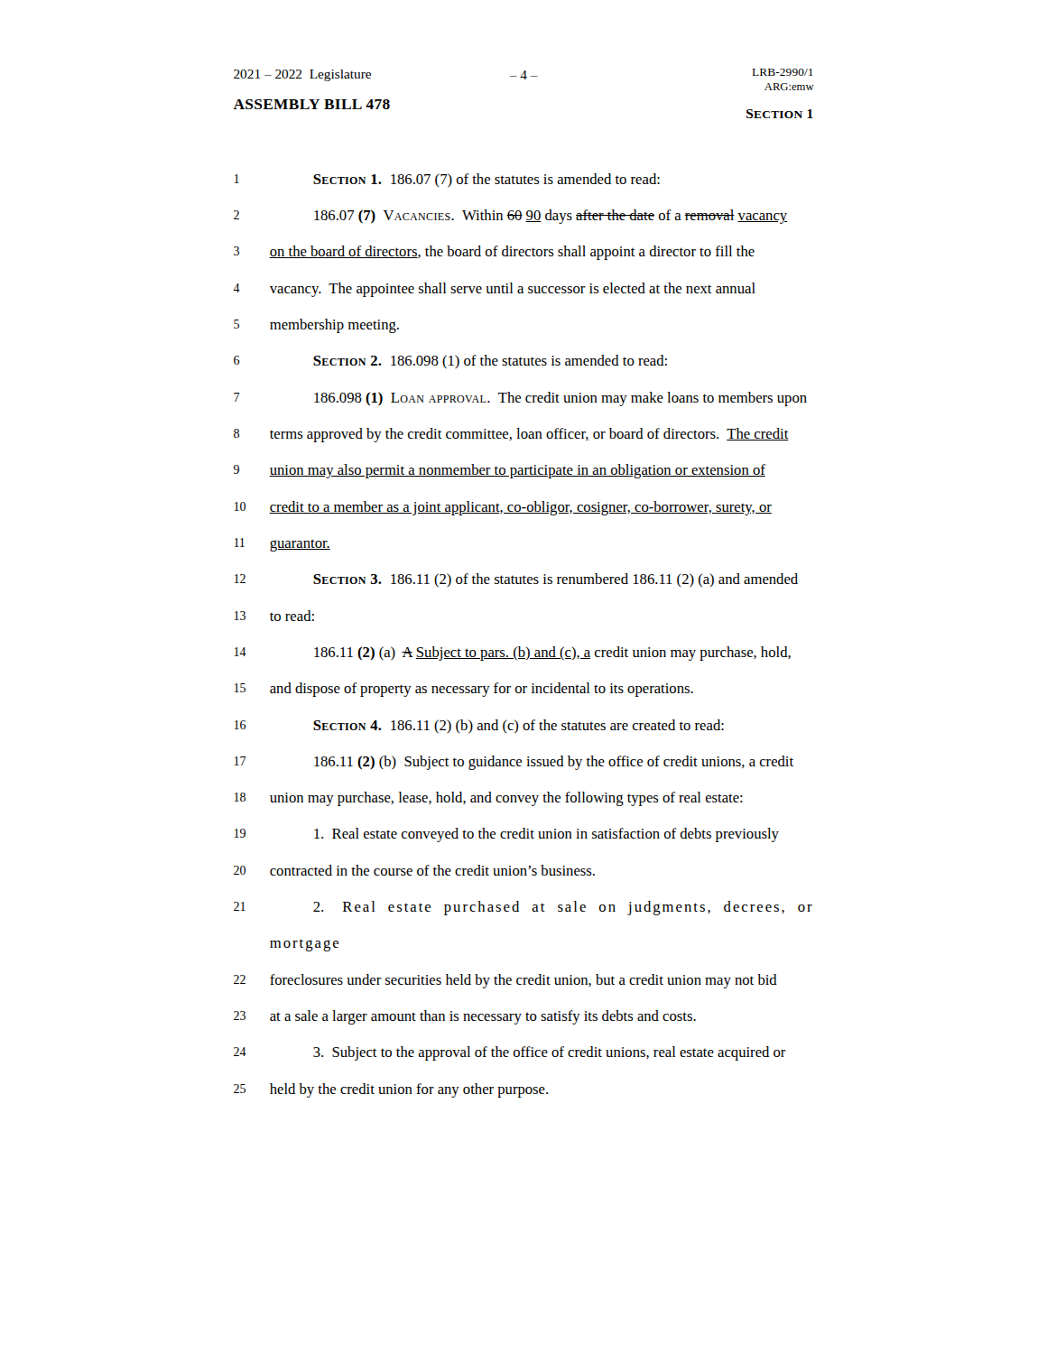2021 – 2022 Legislature
ASSEMBLY BILL 478
– 4 –
LRB-2990/1
ARG:emw
SECTION 1
| 1 | Section 1. 186.07 (7) of the statutes is amended to read: |
| 2 | 186.07 (7) Vacancies. Within 60 90 days after the date of a removal vacancy |
| 3 | on the board of directors , the board of directors shall appoint a director to fill the |
| 4 | vacancy. The appointee shall serve until a successor is elected at the next annual |
| 5 | membership meeting. |
| 6 | Section 2. 186.098 (1) of the statutes is amended to read: |
| 7 | 186.098 (1) Loan approval. The credit union may make loans to members upon |
| 8 | terms approved by the credit committee, loan officer , or board of directors. The credit |
| 9 | union may also permit a nonmember to participate in an obligation or extension of |
| 10 | credit to a member as a joint applicant, co-obligor, cosigner, co-borrower, surety, or |
| 11 | guarantor. |
| 12 | Section 3. 186.11 (2) of the statutes is renumbered 186.11 (2) (a) and amended |
| 13 | to read: |
| 14 | 186.11 (2) (a) A Subject to pars. (b) and (c), a credit union may purchase, hold, |
| 15 | and dispose of property as necessary for or incidental to its operations. |
| 16 | Section 4. 186.11 (2) (b) and (c) of the statutes are created to read: |
| 17 | 186.11 (2) (b) Subject to guidance issued by the office of credit unions, a credit |
| 18 | union may purchase, lease, hold, and convey the following types of real estate: |
| 19 | 1. Real estate conveyed to the credit union in satisfaction of debts previously |
| 20 | contracted in the course of the credit union’s business. |
| 21 | 2. Real estate purchased at sale on judgments, decrees, or mortgage |
| 22 | foreclosures under securities held by the credit union, but a credit union may not bid |
| 23 | at a sale a larger amount than is necessary to satisfy its debts and costs. |
| 24 | 3. Subject to the approval of the office of credit unions, real estate acquired or |
| 25 | held by the credit union for any other purpose. |